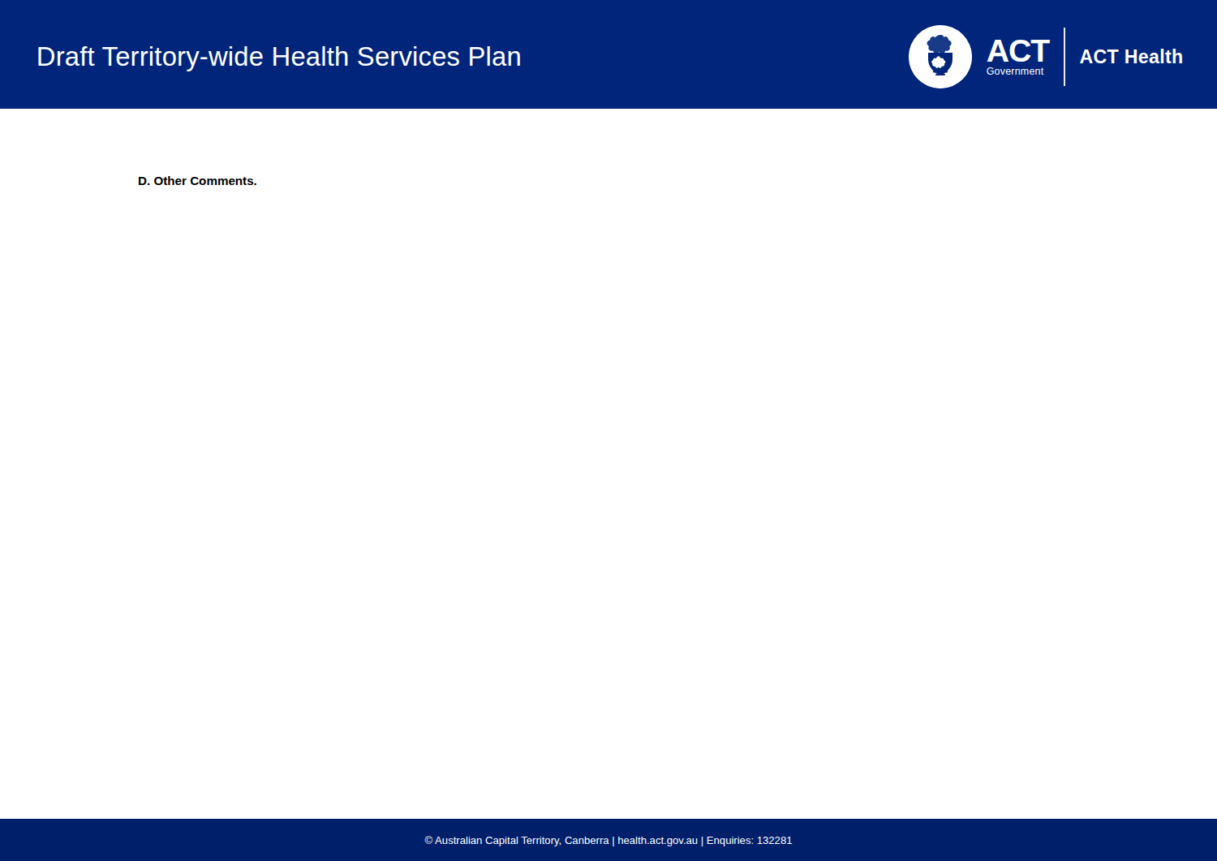Draft Territory-wide Health Services Plan
ACT Government
ACT Health
D. Other Comments.
© Australian Capital Territory, Canberra | health.act.gov.au | Enquiries: 132281